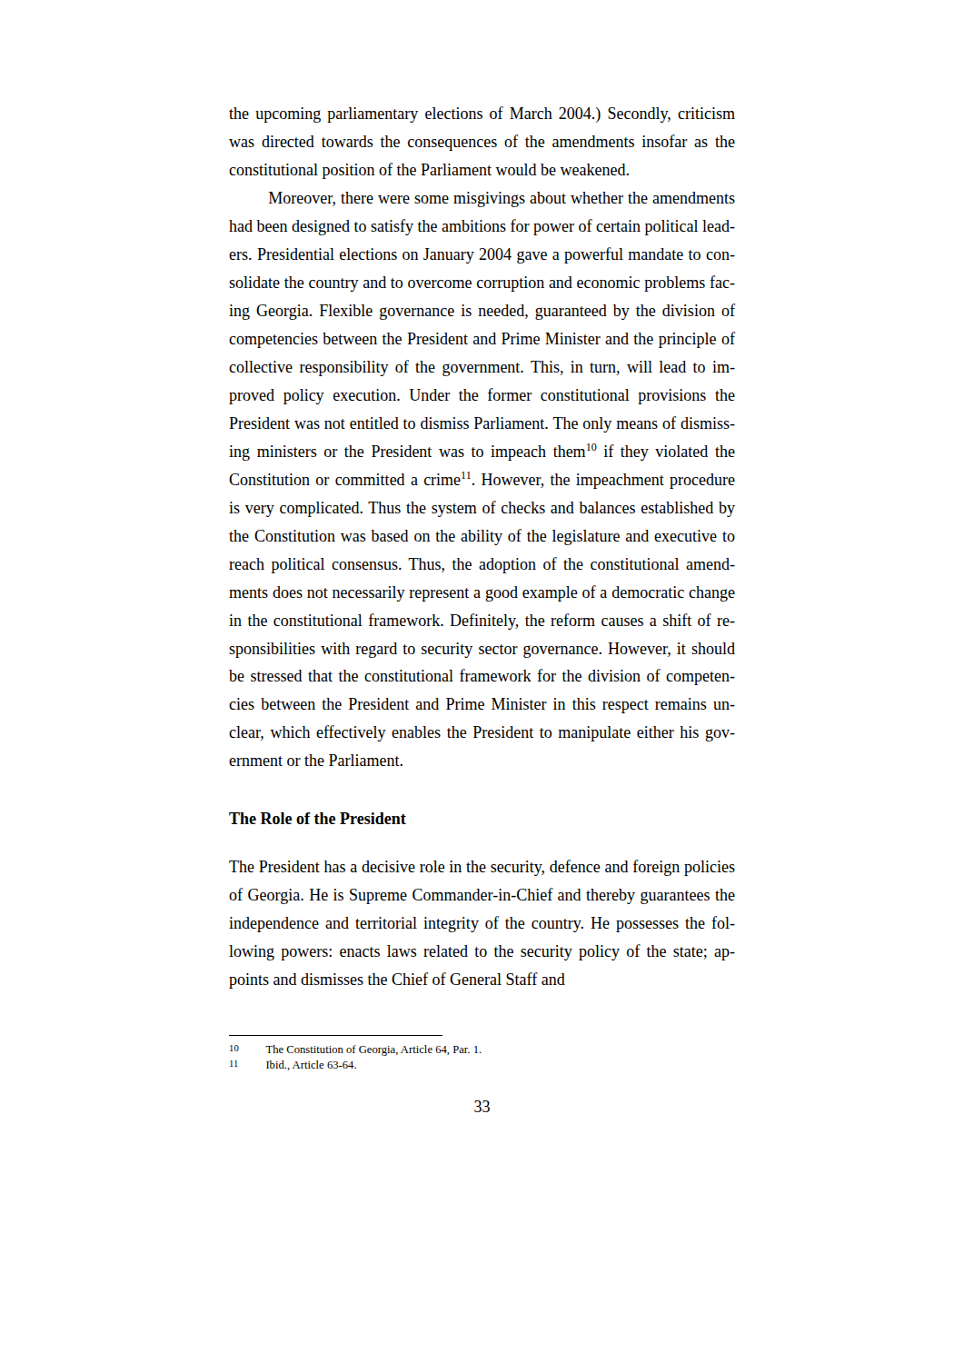the upcoming parliamentary elections of March 2004.) Secondly, criticism was directed towards the consequences of the amendments insofar as the constitutional position of the Parliament would be weakened.
Moreover, there were some misgivings about whether the amendments had been designed to satisfy the ambitions for power of certain political leaders. Presidential elections on January 2004 gave a powerful mandate to consolidate the country and to overcome corruption and economic problems facing Georgia. Flexible governance is needed, guaranteed by the division of competencies between the President and Prime Minister and the principle of collective responsibility of the government. This, in turn, will lead to improved policy execution. Under the former constitutional provisions the President was not entitled to dismiss Parliament. The only means of dismissing ministers or the President was to impeach them10 if they violated the Constitution or committed a crime11. However, the impeachment procedure is very complicated. Thus the system of checks and balances established by the Constitution was based on the ability of the legislature and executive to reach political consensus. Thus, the adoption of the constitutional amendments does not necessarily represent a good example of a democratic change in the constitutional framework. Definitely, the reform causes a shift of responsibilities with regard to security sector governance. However, it should be stressed that the constitutional framework for the division of competencies between the President and Prime Minister in this respect remains unclear, which effectively enables the President to manipulate either his government or the Parliament.
The Role of the President
The President has a decisive role in the security, defence and foreign policies of Georgia. He is Supreme Commander-in-Chief and thereby guarantees the independence and territorial integrity of the country. He possesses the following powers: enacts laws related to the security policy of the state; appoints and dismisses the Chief of General Staff and
| 10 | The Constitution of Georgia, Article 64, Par. 1. |
| 11 | Ibid., Article 63-64. |
33